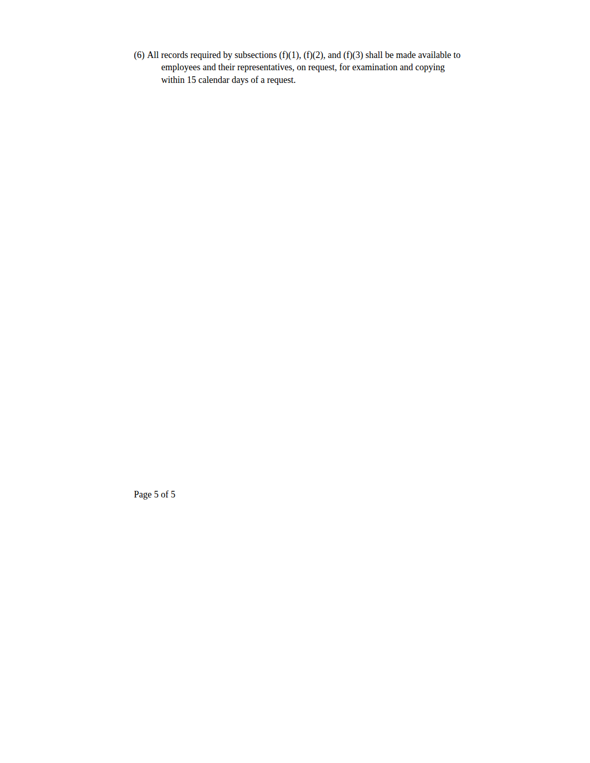(6) All records required by subsections (f)(1), (f)(2), and (f)(3) shall be made available to employees and their representatives, on request, for examination and copying within 15 calendar days of a request.
Page 5 of 5